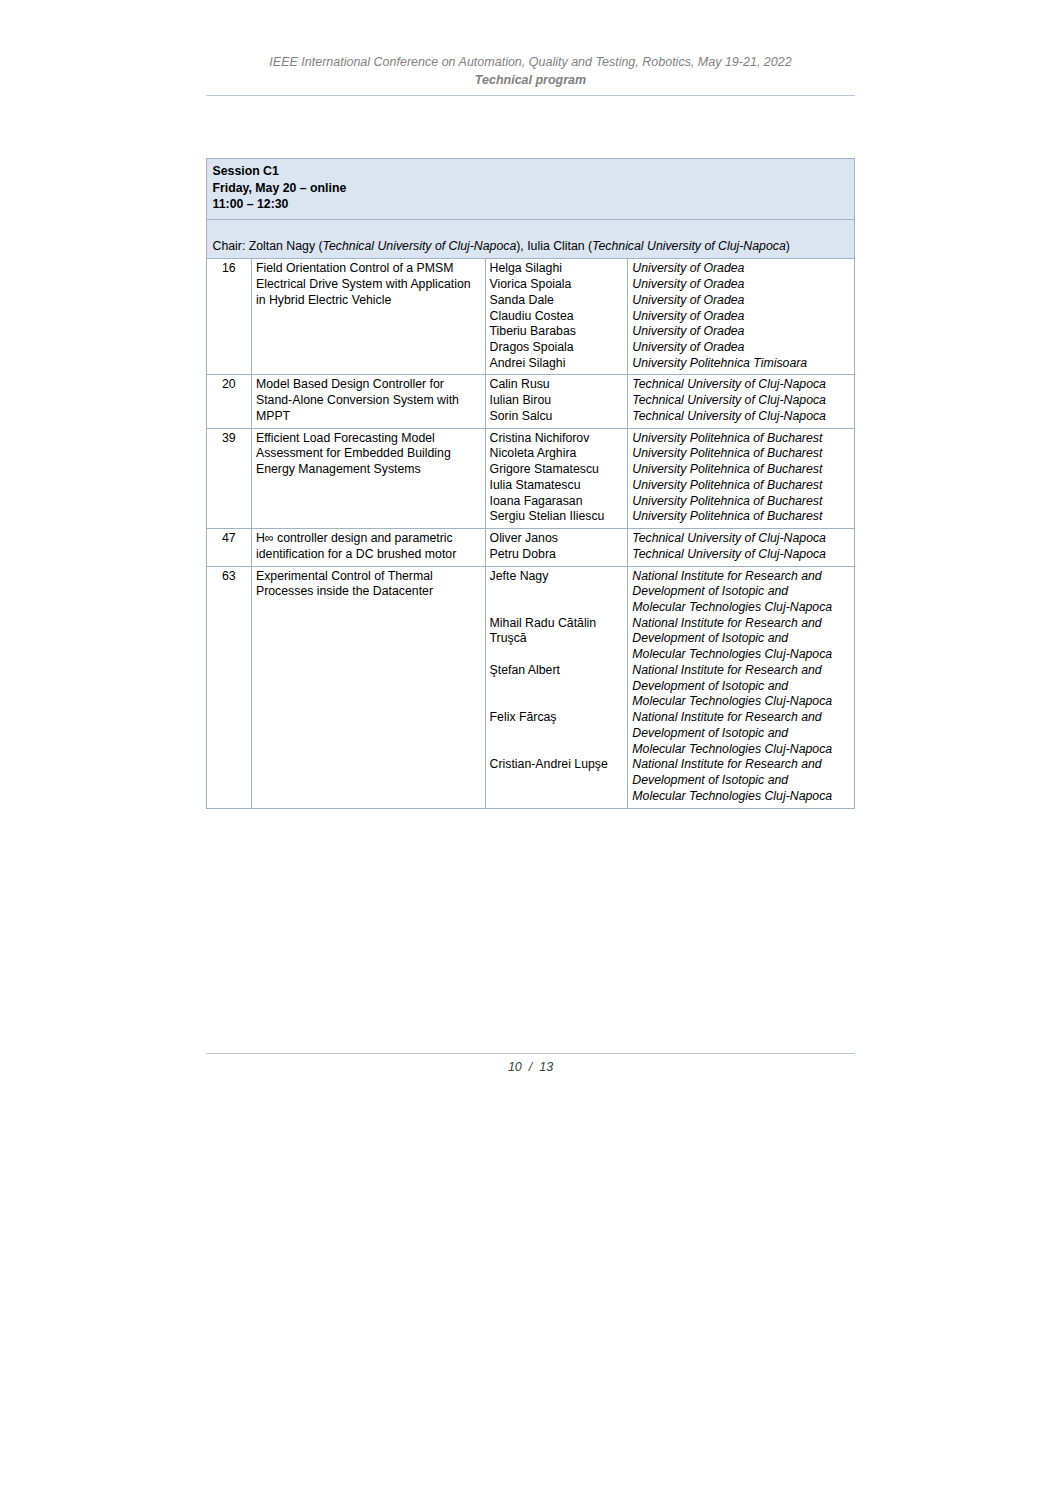IEEE International Conference on Automation, Quality and Testing, Robotics, May 19-21, 2022
Technical program
| Session C1 Friday, May 20 – online 11:00 – 12:30 |
| Chair: Zoltan Nagy ( Technical University of Cluj-Napoca ), Iulia Clitan ( Technical University of Cluj-Napoca ) |
| 16 | Field Orientation Control of a PMSM Electrical Drive System with Application in Hybrid Electric Vehicle | Helga Silaghi Viorica Spoiala Sanda Dale Claudiu Costea Tiberiu Barabas Dragos Spoiala Andrei Silaghi | University of Oradea University of Oradea University of Oradea University of Oradea University of Oradea University of Oradea University Politehnica Timisoara |
| 20 | Model Based Design Controller for Stand-Alone Conversion System with MPPT | Calin Rusu Iulian Birou Sorin Salcu | Technical University of Cluj-Napoca Technical University of Cluj-Napoca Technical University of Cluj-Napoca |
| 39 | Efficient Load Forecasting Model Assessment for Embedded Building Energy Management Systems | Cristina Nichiforov Nicoleta Arghira Grigore Stamatescu Iulia Stamatescu Ioana Fagarasan Sergiu Stelian Iliescu | University Politehnica of Bucharest University Politehnica of Bucharest University Politehnica of Bucharest University Politehnica of Bucharest University Politehnica of Bucharest University Politehnica of Bucharest |
| 47 | H∞ controller design and parametric identification for a DC brushed motor | Oliver Janos Petru Dobra | Technical University of Cluj-Napoca Technical University of Cluj-Napoca |
| 63 | Experimental Control of Thermal Processes inside the Datacenter | Jefte Nagy Mihail Radu Cătălin Truşcă Ştefan Albert Felix Fărcaş Cristian-Andrei Lupşe | National Institute for Research and Development of Isotopic and Molecular Technologies Cluj-Napoca National Institute for Research and Development of Isotopic and Molecular Technologies Cluj-Napoca National Institute for Research and Development of Isotopic and Molecular Technologies Cluj-Napoca National Institute for Research and Development of Isotopic and Molecular Technologies Cluj-Napoca National Institute for Research and Development of Isotopic and Molecular Technologies Cluj-Napoca |
10 / 13